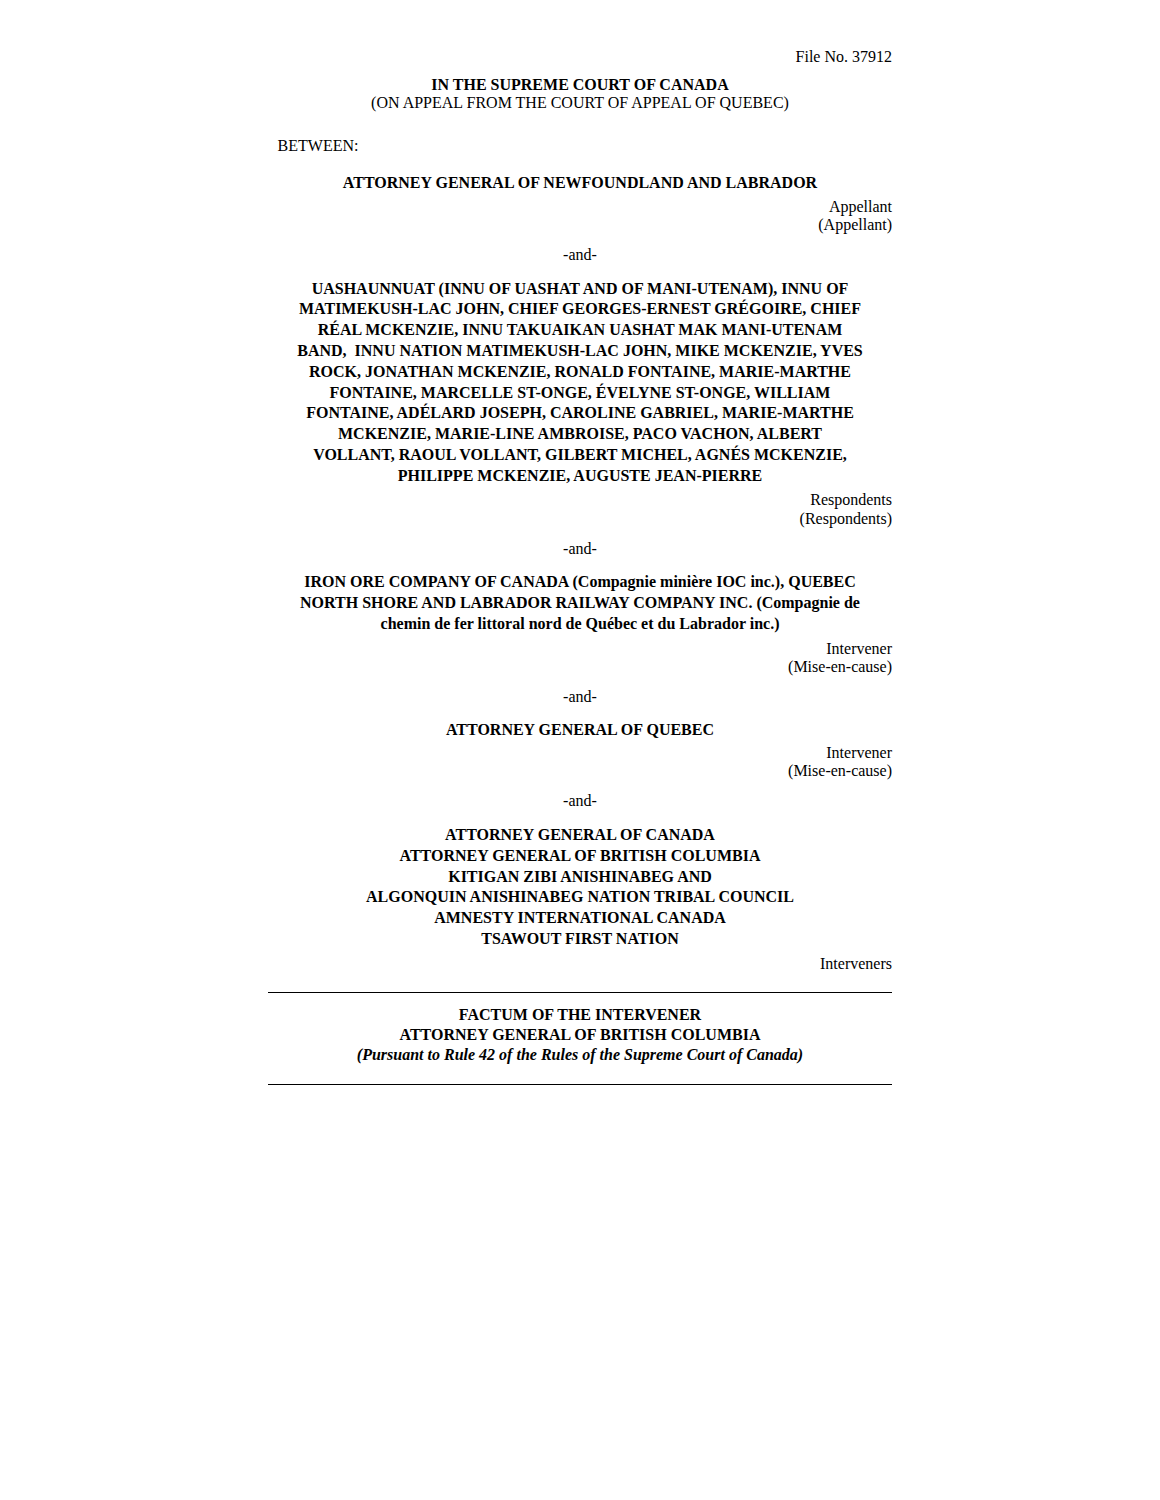File No. 37912
IN THE SUPREME COURT OF CANADA
(ON APPEAL FROM THE COURT OF APPEAL OF QUEBEC)
BETWEEN:
ATTORNEY GENERAL OF NEWFOUNDLAND AND LABRADOR
Appellant
(Appellant)
-and-
UASHAUNNUAT (INNU OF UASHAT AND OF MANI-UTENAM), INNU OF MATIMEKUSH-LAC JOHN, CHIEF GEORGES-ERNEST GRÉGOIRE, CHIEF RÉAL MCKENZIE, INNU TAKUAIKAN UASHAT MAK MANI-UTENAM BAND, INNU NATION MATIMEKUSH-LAC JOHN, MIKE MCKENZIE, YVES ROCK, JONATHAN MCKENZIE, RONALD FONTAINE, MARIE-MARTHE FONTAINE, MARCELLE ST-ONGE, ÉVELYNE ST-ONGE, WILLIAM FONTAINE, ADÉLARD JOSEPH, CAROLINE GABRIEL, MARIE-MARTHE MCKENZIE, MARIE-LINE AMBROISE, PACO VACHON, ALBERT VOLLANT, RAOUL VOLLANT, GILBERT MICHEL, AGNÉS MCKENZIE, PHILIPPE MCKENZIE, AUGUSTE JEAN-PIERRE
Respondents
(Respondents)
-and-
IRON ORE COMPANY OF CANADA (Compagnie minière IOC inc.), QUEBEC NORTH SHORE AND LABRADOR RAILWAY COMPANY INC. (Compagnie de chemin de fer littoral nord de Québec et du Labrador inc.)
Intervener
(Mise-en-cause)
-and-
ATTORNEY GENERAL OF QUEBEC
Intervener
(Mise-en-cause)
-and-
ATTORNEY GENERAL OF CANADA
ATTORNEY GENERAL OF BRITISH COLUMBIA
KITIGAN ZIBI ANISHINABEG AND
ALGONQUIN ANISHINABEG NATION TRIBAL COUNCIL
AMNESTY INTERNATIONAL CANADA
TSAWOUT FIRST NATION
Interveners
FACTUM OF THE INTERVENER
ATTORNEY GENERAL OF BRITISH COLUMBIA
(Pursuant to Rule 42 of the Rules of the Supreme Court of Canada)